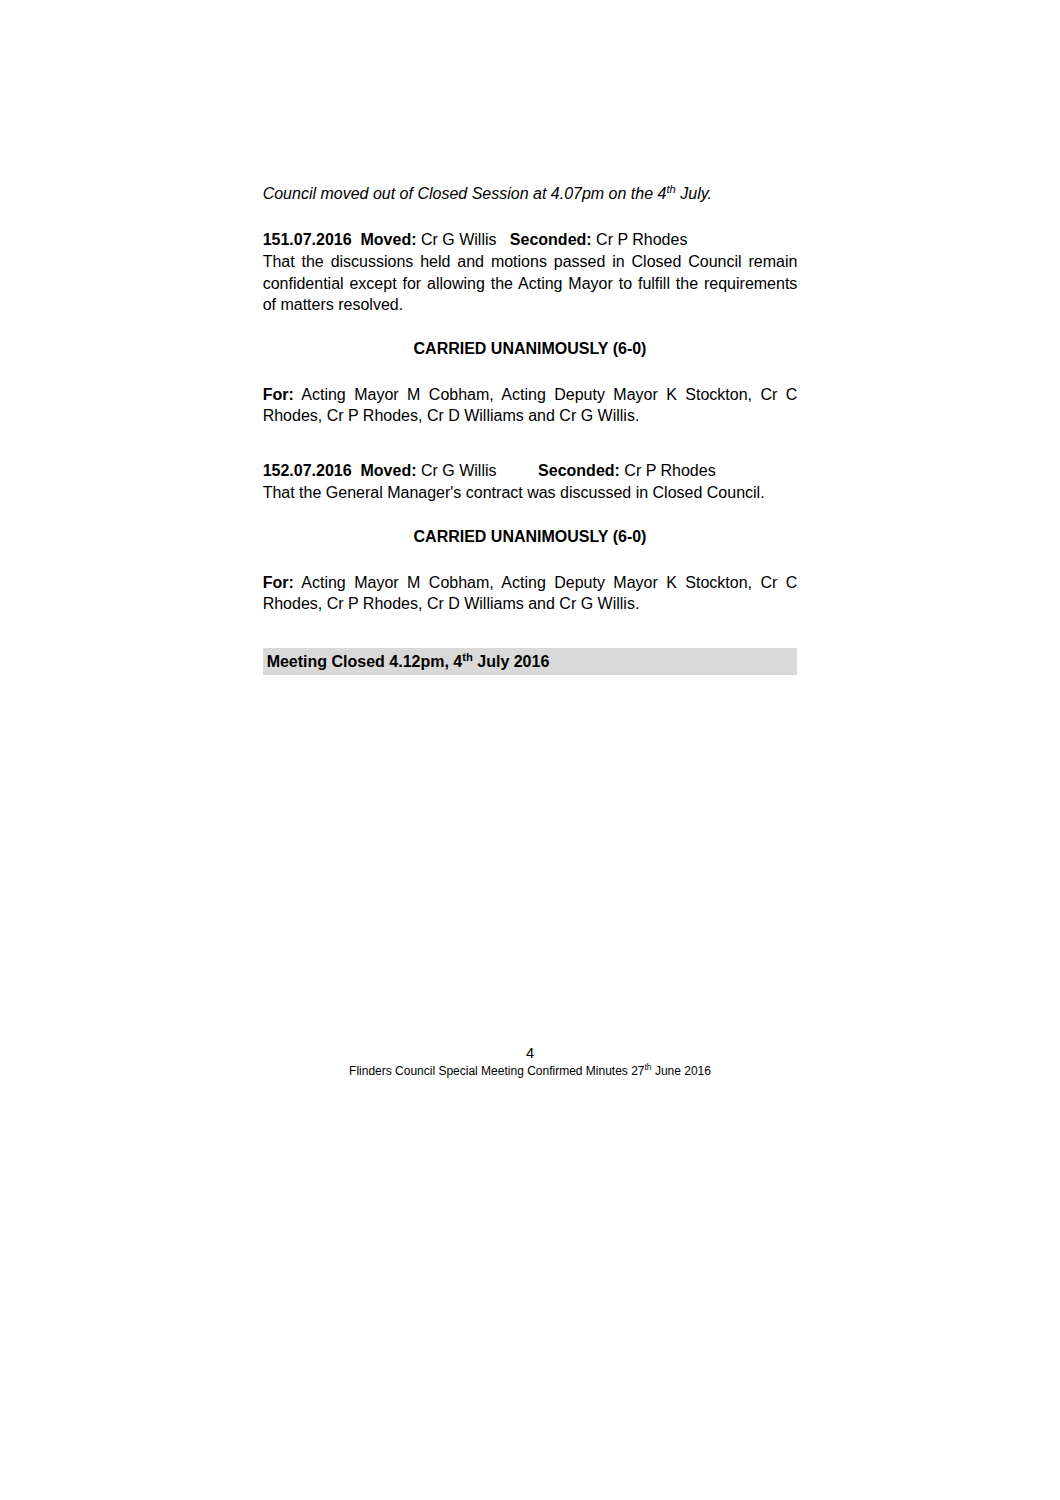Council moved out of Closed Session at 4.07pm on the 4th July.
151.07.2016 Moved: Cr G Willis Seconded: Cr P Rhodes
That the discussions held and motions passed in Closed Council remain confidential except for allowing the Acting Mayor to fulfill the requirements of matters resolved.
CARRIED UNANIMOUSLY (6-0)
For: Acting Mayor M Cobham, Acting Deputy Mayor K Stockton, Cr C Rhodes, Cr P Rhodes, Cr D Williams and Cr G Willis.
152.07.2016 Moved: Cr G Willis Seconded: Cr P Rhodes
That the General Manager's contract was discussed in Closed Council.
CARRIED UNANIMOUSLY (6-0)
For: Acting Mayor M Cobham, Acting Deputy Mayor K Stockton, Cr C Rhodes, Cr P Rhodes, Cr D Williams and Cr G Willis.
Meeting Closed 4.12pm, 4th July 2016
4 Flinders Council Special Meeting Confirmed Minutes 27th June 2016